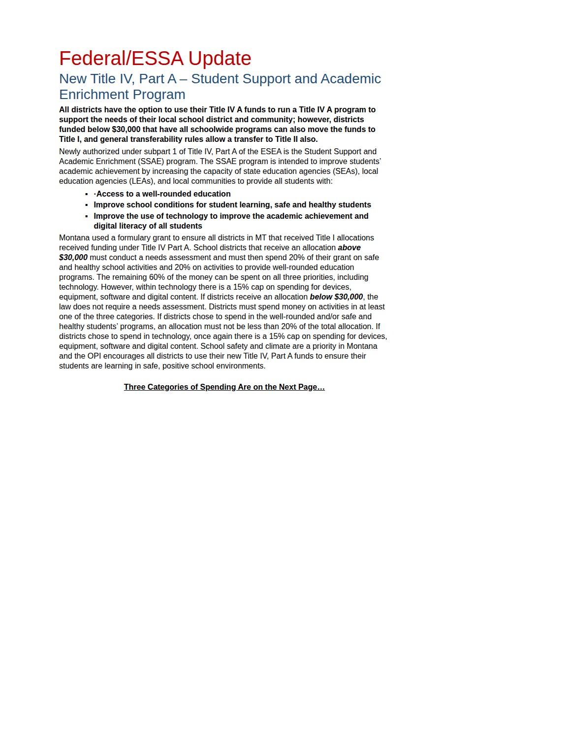Federal/ESSA Update
New Title IV, Part A – Student Support and Academic Enrichment Program
All districts have the option to use their Title IV A funds to run a Title IV A program to support the needs of their local school district and community; however, districts funded below $30,000 that have all schoolwide programs can also move the funds to Title I, and general transferability rules allow a transfer to Title II also.
Newly authorized under subpart 1 of Title IV, Part A of the ESEA is the Student Support and Academic Enrichment (SSAE) program. The SSAE program is intended to improve students’ academic achievement by increasing the capacity of state education agencies (SEAs), local education agencies (LEAs), and local communities to provide all students with:
·Access to a well-rounded education
Improve school conditions for student learning, safe and healthy students
Improve the use of technology to improve the academic achievement and digital literacy of all students
Montana used a formulary grant to ensure all districts in MT that received Title I allocations received funding under Title IV Part A. School districts that receive an allocation above $30,000 must conduct a needs assessment and must then spend 20% of their grant on safe and healthy school activities and 20% on activities to provide well-rounded education programs. The remaining 60% of the money can be spent on all three priorities, including technology. However, within technology there is a 15% cap on spending for devices, equipment, software and digital content. If districts receive an allocation below $30,000, the law does not require a needs assessment. Districts must spend money on activities in at least one of the three categories. If districts chose to spend in the well-rounded and/or safe and healthy students’ programs, an allocation must not be less than 20% of the total allocation. If districts chose to spend in technology, once again there is a 15% cap on spending for devices, equipment, software and digital content. School safety and climate are a priority in Montana and the OPI encourages all districts to use their new Title IV, Part A funds to ensure their students are learning in safe, positive school environments.
Three Categories of Spending Are on the Next Page…